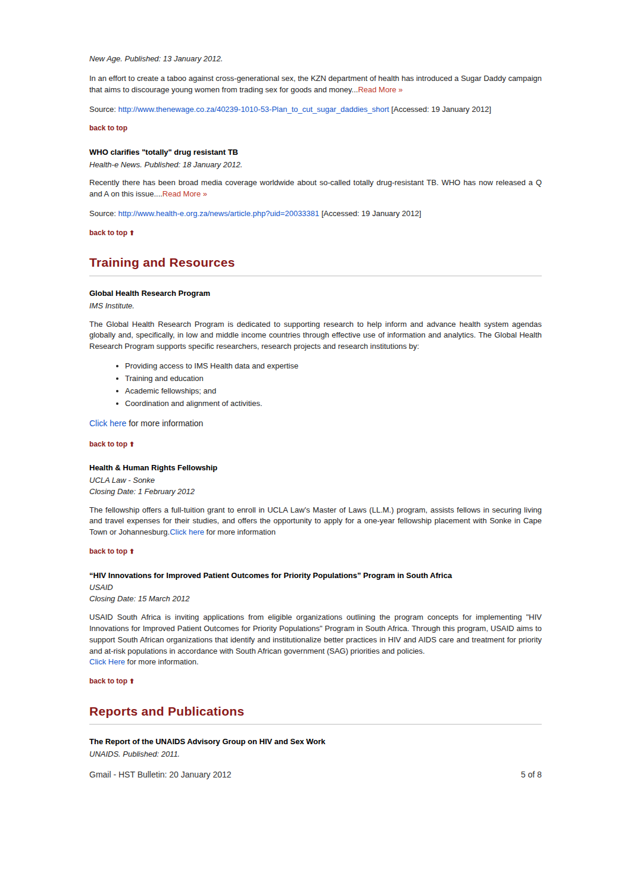New Age. Published: 13 January 2012.
In an effort to create a taboo against cross-generational sex, the KZN department of health has introduced a Sugar Daddy campaign that aims to discourage young women from trading sex for goods and money...Read More »
Source: http://www.thenewage.co.za/40239-1010-53-Plan_to_cut_sugar_daddies_short [Accessed: 19 January 2012]
back to top
WHO clarifies "totally" drug resistant TB
Health-e News. Published: 18 January 2012.
Recently there has been broad media coverage worldwide about so-called totally drug-resistant TB. WHO has now released a Q and A on this issue....Read More »
Source: http://www.health-e.org.za/news/article.php?uid=20033381 [Accessed: 19 January 2012]
back to top ⬆
Training and Resources
Global Health Research Program
IMS Institute.
The Global Health Research Program is dedicated to supporting research to help inform and advance health system agendas globally and, specifically, in low and middle income countries through effective use of information and analytics. The Global Health Research Program supports specific researchers, research projects and research institutions by:
Providing access to IMS Health data and expertise
Training and education
Academic fellowships; and
Coordination and alignment of activities.
Click here for more information
back to top ⬆
Health & Human Rights Fellowship
UCLA Law - Sonke
Closing Date: 1 February 2012
The fellowship offers a full-tuition grant to enroll in UCLA Law's Master of Laws (LL.M.) program, assists fellows in securing living and travel expenses for their studies, and offers the opportunity to apply for a one-year fellowship placement with Sonke in Cape Town or Johannesburg.Click here for more information
back to top ⬆
“HIV Innovations for Improved Patient Outcomes for Priority Populations” Program in South Africa
USAID
Closing Date: 15 March 2012
USAID South Africa is inviting applications from eligible organizations outlining the program concepts for implementing "HIV Innovations for Improved Patient Outcomes for Priority Populations" Program in South Africa. Through this program, USAID aims to support South African organizations that identify and institutionalize better practices in HIV and AIDS care and treatment for priority and at-risk populations in accordance with South African government (SAG) priorities and policies.
Click Here for more information.
back to top ⬆
Reports and Publications
The Report of the UNAIDS Advisory Group on HIV and Sex Work
UNAIDS. Published: 2011.
Gmail - HST Bulletin: 20 January 2012 5 of 8